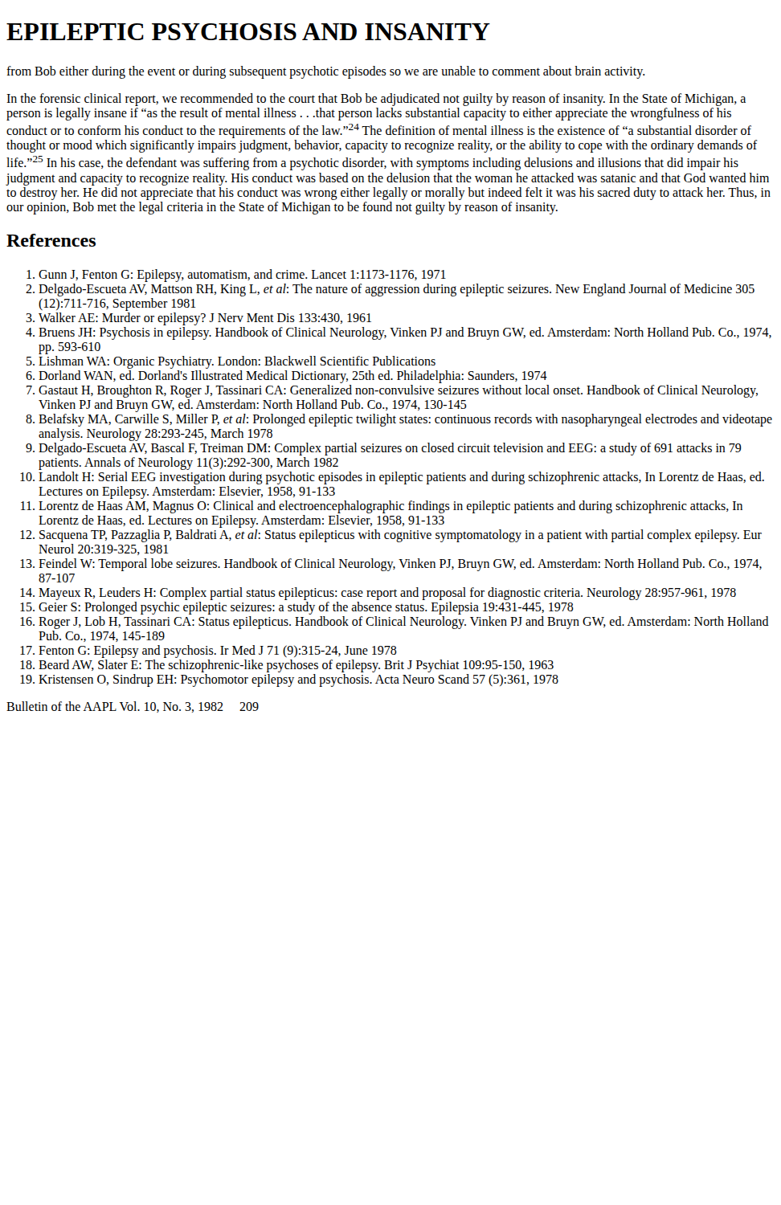EPILEPTIC PSYCHOSIS AND INSANITY
from Bob either during the event or during subsequent psychotic episodes so we are unable to comment about brain activity.
In the forensic clinical report, we recommended to the court that Bob be adjudicated not guilty by reason of insanity. In the State of Michigan, a person is legally insane if “as the result of mental illness . . .that person lacks substantial capacity to either appreciate the wrongfulness of his conduct or to conform his conduct to the requirements of the law.”24 The definition of mental illness is the existence of “a substantial disorder of thought or mood which significantly impairs judgment, behavior, capacity to recognize reality, or the ability to cope with the ordinary demands of life.”25 In his case, the defendant was suffering from a psychotic disorder, with symptoms including delusions and illusions that did impair his judgment and capacity to recognize reality. His conduct was based on the delusion that the woman he attacked was satanic and that God wanted him to destroy her. He did not appreciate that his conduct was wrong either legally or morally but indeed felt it was his sacred duty to attack her. Thus, in our opinion, Bob met the legal criteria in the State of Michigan to be found not guilty by reason of insanity.
References
Gunn J, Fenton G: Epilepsy, automatism, and crime. Lancet 1:1173-1176, 1971
Delgado-Escueta AV, Mattson RH, King L, et al: The nature of aggression during epileptic seizures. New England Journal of Medicine 305 (12):711-716, September 1981
Walker AE: Murder or epilepsy? J Nerv Ment Dis 133:430, 1961
Bruens JH: Psychosis in epilepsy. Handbook of Clinical Neurology, Vinken PJ and Bruyn GW, ed. Amsterdam: North Holland Pub. Co., 1974, pp. 593-610
Lishman WA: Organic Psychiatry. London: Blackwell Scientific Publications
Dorland WAN, ed. Dorland's Illustrated Medical Dictionary, 25th ed. Philadelphia: Saunders, 1974
Gastaut H, Broughton R, Roger J, Tassinari CA: Generalized non-convulsive seizures without local onset. Handbook of Clinical Neurology, Vinken PJ and Bruyn GW, ed. Amsterdam: North Holland Pub. Co., 1974, 130-145
Belafsky MA, Carwille S, Miller P, et al: Prolonged epileptic twilight states: continuous records with nasopharyngeal electrodes and videotape analysis. Neurology 28:293-245, March 1978
Delgado-Escueta AV, Bascal F, Treiman DM: Complex partial seizures on closed circuit television and EEG: a study of 691 attacks in 79 patients. Annals of Neurology 11(3):292-300, March 1982
Landolt H: Serial EEG investigation during psychotic episodes in epileptic patients and during schizophrenic attacks, In Lorentz de Haas, ed. Lectures on Epilepsy. Amsterdam: Elsevier, 1958, 91-133
Lorentz de Haas AM, Magnus O: Clinical and electroencephalographic findings in epileptic patients and during schizophrenic attacks, In Lorentz de Haas, ed. Lectures on Epilepsy. Amsterdam: Elsevier, 1958, 91-133
Sacquena TP, Pazzaglia P, Baldrati A, et al: Status epilepticus with cognitive symptomatology in a patient with partial complex epilepsy. Eur Neurol 20:319-325, 1981
Feindel W: Temporal lobe seizures. Handbook of Clinical Neurology, Vinken PJ, Bruyn GW, ed. Amsterdam: North Holland Pub. Co., 1974, 87-107
Mayeux R, Leuders H: Complex partial status epilepticus: case report and proposal for diagnostic criteria. Neurology 28:957-961, 1978
Geier S: Prolonged psychic epileptic seizures: a study of the absence status. Epilepsia 19:431-445, 1978
Roger J, Lob H, Tassinari CA: Status epilepticus. Handbook of Clinical Neurology. Vinken PJ and Bruyn GW, ed. Amsterdam: North Holland Pub. Co., 1974, 145-189
Fenton G: Epilepsy and psychosis. Ir Med J 71 (9):315-24, June 1978
Beard AW, Slater E: The schizophrenic-like psychoses of epilepsy. Brit J Psychiat 109:95-150, 1963
Kristensen O, Sindrup EH: Psychomotor epilepsy and psychosis. Acta Neuro Scand 57 (5):361, 1978
Bulletin of the AAPL Vol. 10, No. 3, 1982 209